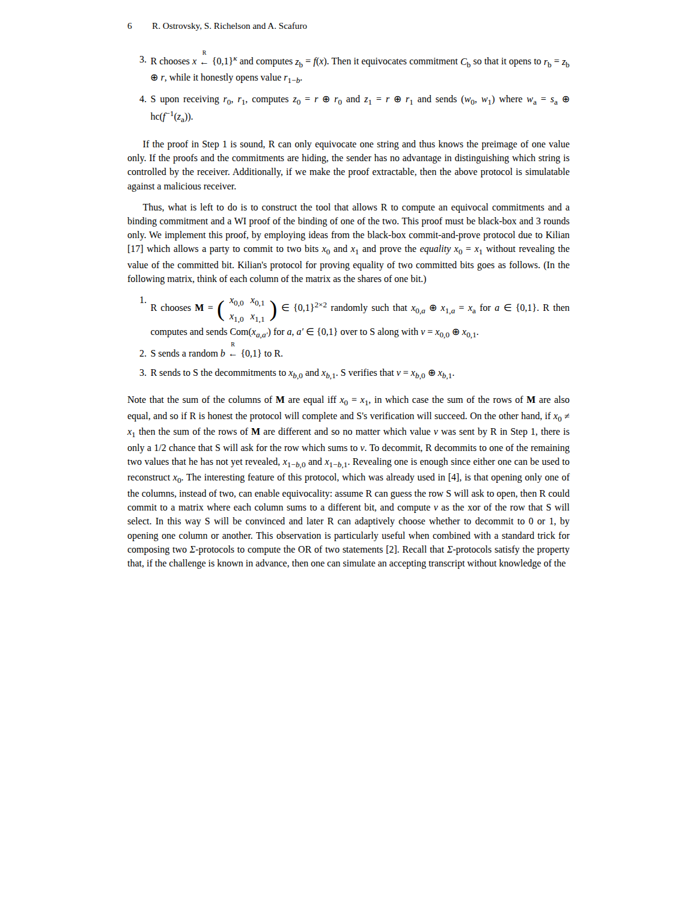6 R. Ostrovsky, S. Richelson and A. Scafuro
3. R chooses x R← {0,1}κ and computes zb = f(x). Then it equivocates commitment Cb so that it opens to rb = zb ⊕ r, while it honestly opens value r1−b.
4. S upon receiving r0, r1, computes z0 = r ⊕ r0 and z1 = r ⊕ r1 and sends (w0, w1) where wa = sa ⊕ hc(f−1(za)).
If the proof in Step 1 is sound, R can only equivocate one string and thus knows the preimage of one value only. If the proofs and the commitments are hiding, the sender has no advantage in distinguishing which string is controlled by the receiver. Additionally, if we make the proof extractable, then the above protocol is simulatable against a malicious receiver.
Thus, what is left to do is to construct the tool that allows R to compute an equivocal commitments and a binding commitment and a WI proof of the binding of one of the two. This proof must be black-box and 3 rounds only. We implement this proof, by employing ideas from the black-box commit-and-prove protocol due to Kilian [17] which allows a party to commit to two bits x0 and x1 and prove the equality x0 = x1 without revealing the value of the committed bit. Kilian's protocol for proving equality of two committed bits goes as follows. (In the following matrix, think of each column of the matrix as the shares of one bit.)
1. R chooses M = (
| x 0,0 | x 0,1 |
| x 1,0 | x 1,1 |
) ∈ {0,1}2×2 randomly such that x0,a ⊕ x1,a = xa for a ∈ {0,1}. R then computes and sends Com(xa,a′) for a, a′ ∈ {0,1} over to S along with v = x0,0 ⊕ x0,1.
2. S sends a random b R← {0,1} to R.
3. R sends to S the decommitments to xb,0 and xb,1. S verifies that v = xb,0 ⊕ xb,1.
Note that the sum of the columns of M are equal iff x0 = x1, in which case the sum of the rows of M are also equal, and so if R is honest the protocol will complete and S's verification will succeed. On the other hand, if x0 ≠ x1 then the sum of the rows of M are different and so no matter which value v was sent by R in Step 1, there is only a 1/2 chance that S will ask for the row which sums to v. To decommit, R decommits to one of the remaining two values that he has not yet revealed, x1−b,0 and x1−b,1. Revealing one is enough since either one can be used to reconstruct x0. The interesting feature of this protocol, which was already used in [4], is that opening only one of the columns, instead of two, can enable equivocality: assume R can guess the row S will ask to open, then R could commit to a matrix where each column sums to a different bit, and compute v as the xor of the row that S will select. In this way S will be convinced and later R can adaptively choose whether to decommit to 0 or 1, by opening one column or another. This observation is particularly useful when combined with a standard trick for composing two Σ-protocols to compute the OR of two statements [2]. Recall that Σ-protocols satisfy the property that, if the challenge is known in advance, then one can simulate an accepting transcript without knowledge of the